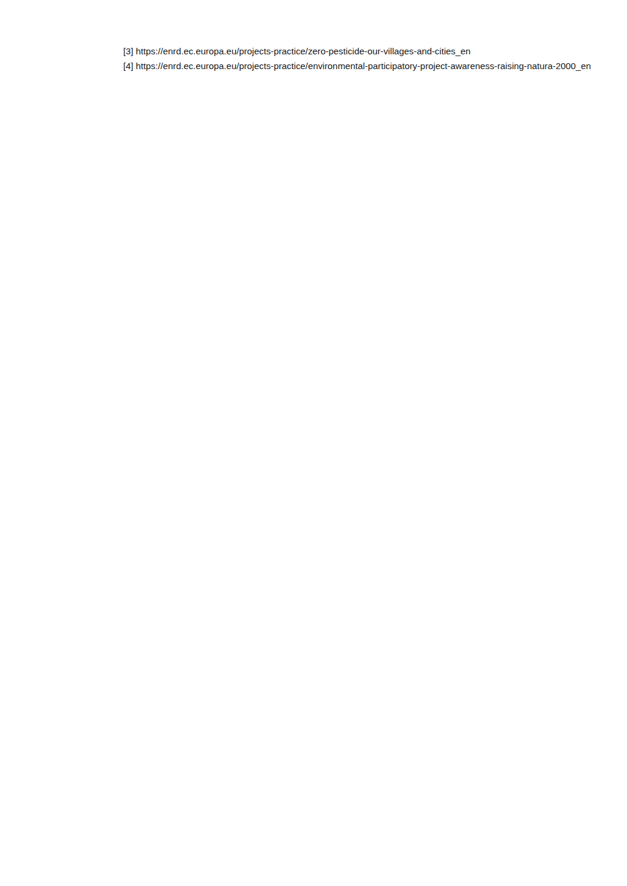[3] https://enrd.ec.europa.eu/projects-practice/zero-pesticide-our-villages-and-cities_en
[4] https://enrd.ec.europa.eu/projects-practice/environmental-participatory-project-awareness-raising-natura-2000_en